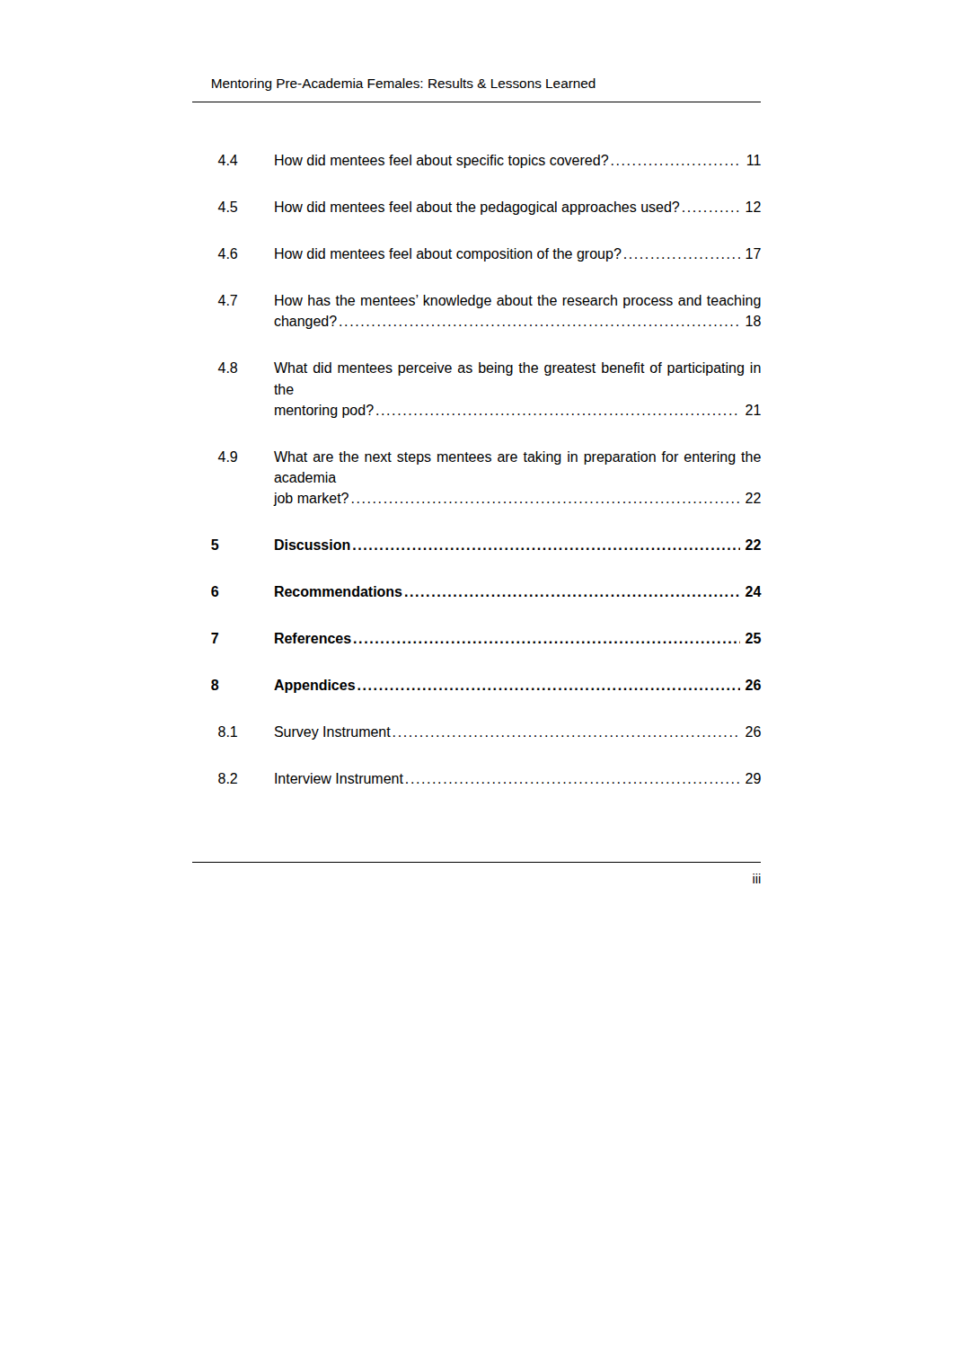Mentoring Pre-Academia Females: Results & Lessons Learned
4.4 How did mentees feel about specific topics covered? 11
4.5 How did mentees feel about the pedagogical approaches used? 12
4.6 How did mentees feel about composition of the group? 17
4.7
How has the mentees’ knowledge about the research process and teaching
changed? 18
4.8
What did mentees perceive as being the greatest benefit of participating in the
mentoring pod? 21
4.9
What are the next steps mentees are taking in preparation for entering the academia
job market? 22
5 Discussion 22
6 Recommendations 24
7 References 25
8 Appendices 26
8.1 Survey Instrument 26
8.2 Interview Instrument 29
iii